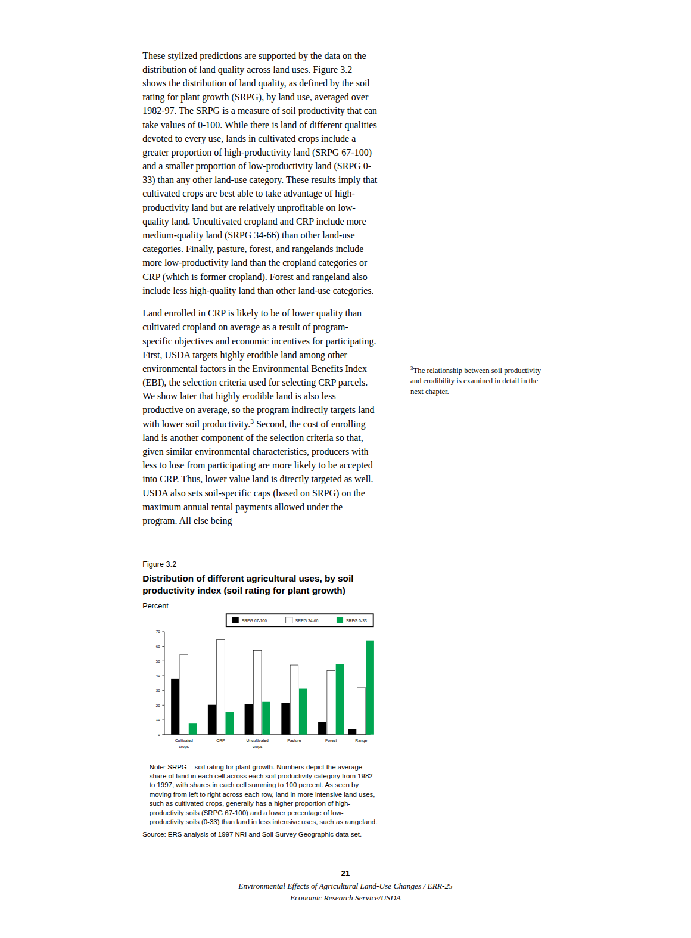These stylized predictions are supported by the data on the distribution of land quality across land uses. Figure 3.2 shows the distribution of land quality, as defined by the soil rating for plant growth (SRPG), by land use, averaged over 1982-97. The SRPG is a measure of soil productivity that can take values of 0-100. While there is land of different qualities devoted to every use, lands in cultivated crops include a greater proportion of high-productivity land (SRPG 67-100) and a smaller proportion of low-productivity land (SRPG 0-33) than any other land-use category. These results imply that cultivated crops are best able to take advantage of high-productivity land but are relatively unprofitable on low-quality land. Uncultivated cropland and CRP include more medium-quality land (SRPG 34-66) than other land-use categories. Finally, pasture, forest, and rangelands include more low-productivity land than the cropland categories or CRP (which is former cropland). Forest and rangeland also include less high-quality land than other land-use categories.
Land enrolled in CRP is likely to be of lower quality than cultivated cropland on average as a result of program-specific objectives and economic incentives for participating. First, USDA targets highly erodible land among other environmental factors in the Environmental Benefits Index (EBI), the selection criteria used for selecting CRP parcels. We show later that highly erodible land is also less productive on average, so the program indirectly targets land with lower soil productivity.3 Second, the cost of enrolling land is another component of the selection criteria so that, given similar environmental characteristics, producers with less to lose from participating are more likely to be accepted into CRP. Thus, lower value land is directly targeted as well. USDA also sets soil-specific caps (based on SRPG) on the maximum annual rental payments allowed under the program. All else being
Figure 3.2
Distribution of different agricultural uses, by soil productivity index (soil rating for plant growth)
Percent
SRPG 67-100 SRPG 34-66 SRPG 0-33 0 10 20 30 40 50 60 70 Cultivated crops CRP Uncultivated crops Pasture Forest Range
Note: SRPG = soil rating for plant growth. Numbers depict the average share of land in each cell across each soil productivity category from 1982 to 1997, with shares in each cell summing to 100 percent. As seen by moving from left to right across each row, land in more intensive land uses, such as cultivated crops, generally has a higher proportion of high-productivity soils (SRPG 67-100) and a lower percentage of low-productivity soils (0-33) than land in less intensive uses, such as rangeland.
Source: ERS analysis of 1997 NRI and Soil Survey Geographic data set.
3The relationship between soil productivity and erodibility is examined in detail in the next chapter.
21
Environmental Effects of Agricultural Land-Use Changes / ERR-25
Economic Research Service/USDA